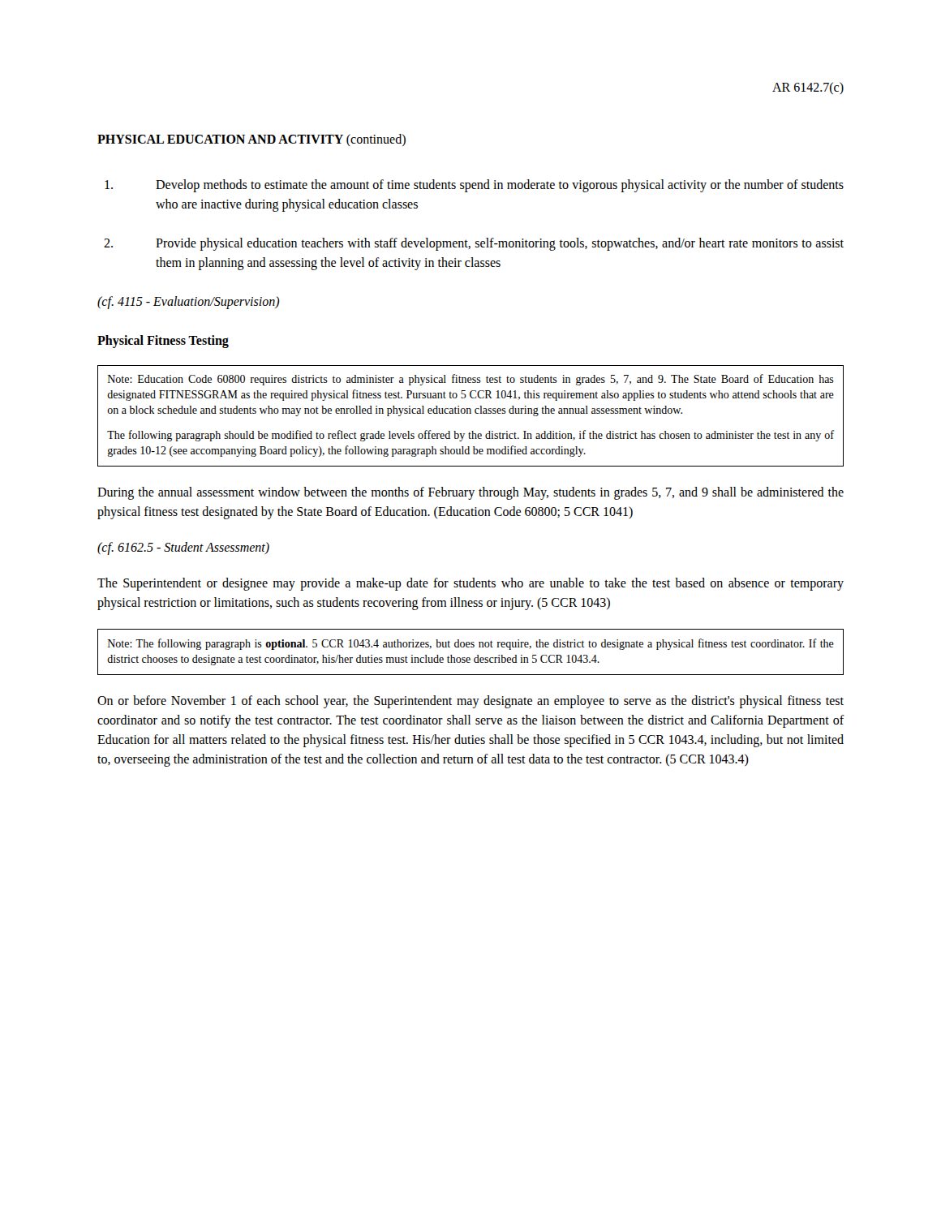AR 6142.7(c)
Physical Education and Activity (continued)
1. Develop methods to estimate the amount of time students spend in moderate to vigorous physical activity or the number of students who are inactive during physical education classes
2. Provide physical education teachers with staff development, self-monitoring tools, stopwatches, and/or heart rate monitors to assist them in planning and assessing the level of activity in their classes
(cf. 4115 - Evaluation/Supervision)
Physical Fitness Testing
Note: Education Code 60800 requires districts to administer a physical fitness test to students in grades 5, 7, and 9. The State Board of Education has designated FITNESSGRAM as the required physical fitness test. Pursuant to 5 CCR 1041, this requirement also applies to students who attend schools that are on a block schedule and students who may not be enrolled in physical education classes during the annual assessment window.
The following paragraph should be modified to reflect grade levels offered by the district. In addition, if the district has chosen to administer the test in any of grades 10-12 (see accompanying Board policy), the following paragraph should be modified accordingly.
During the annual assessment window between the months of February through May, students in grades 5, 7, and 9 shall be administered the physical fitness test designated by the State Board of Education. (Education Code 60800; 5 CCR 1041)
(cf. 6162.5 - Student Assessment)
The Superintendent or designee may provide a make-up date for students who are unable to take the test based on absence or temporary physical restriction or limitations, such as students recovering from illness or injury. (5 CCR 1043)
Note: The following paragraph is optional. 5 CCR 1043.4 authorizes, but does not require, the district to designate a physical fitness test coordinator. If the district chooses to designate a test coordinator, his/her duties must include those described in 5 CCR 1043.4.
On or before November 1 of each school year, the Superintendent may designate an employee to serve as the district's physical fitness test coordinator and so notify the test contractor. The test coordinator shall serve as the liaison between the district and California Department of Education for all matters related to the physical fitness test. His/her duties shall be those specified in 5 CCR 1043.4, including, but not limited to, overseeing the administration of the test and the collection and return of all test data to the test contractor. (5 CCR 1043.4)